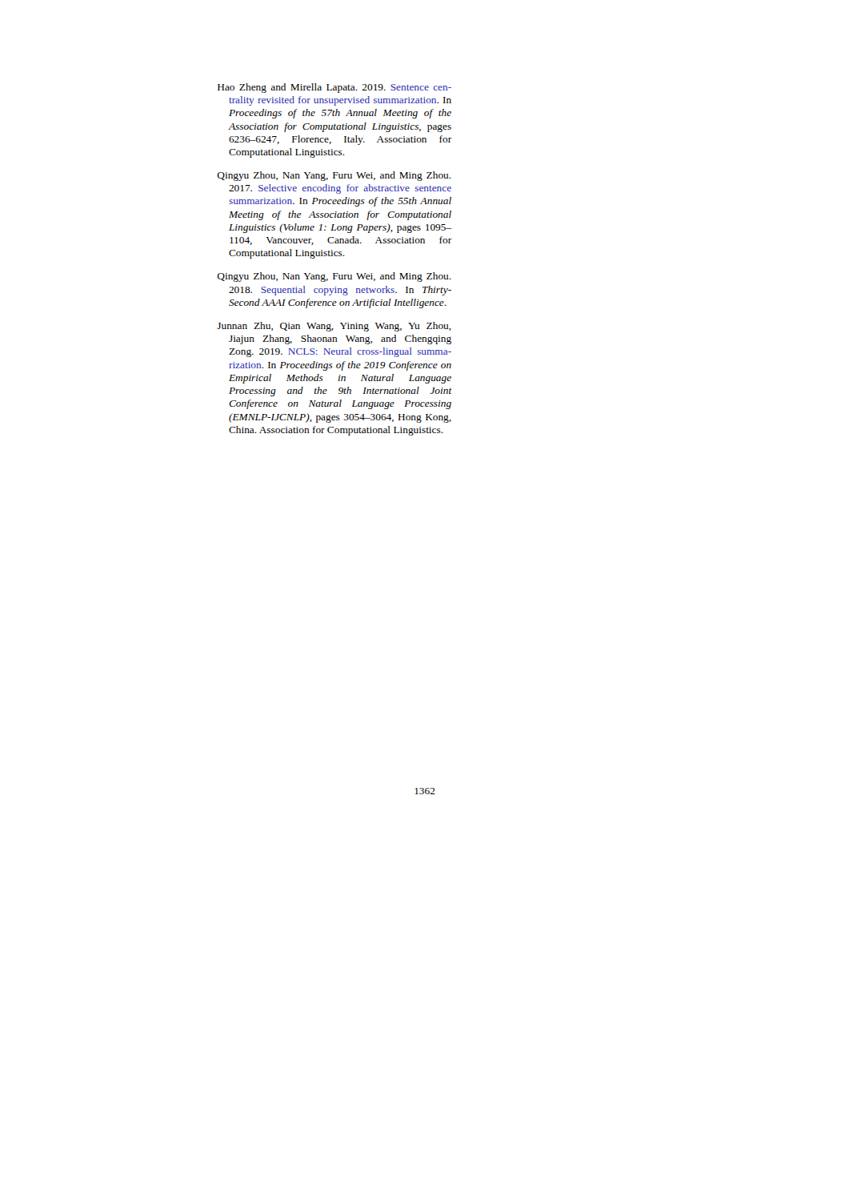Hao Zheng and Mirella Lapata. 2019. Sentence centrality revisited for unsupervised summarization. In Proceedings of the 57th Annual Meeting of the Association for Computational Linguistics, pages 6236–6247, Florence, Italy. Association for Computational Linguistics.
Qingyu Zhou, Nan Yang, Furu Wei, and Ming Zhou. 2017. Selective encoding for abstractive sentence summarization. In Proceedings of the 55th Annual Meeting of the Association for Computational Linguistics (Volume 1: Long Papers), pages 1095–1104, Vancouver, Canada. Association for Computational Linguistics.
Qingyu Zhou, Nan Yang, Furu Wei, and Ming Zhou. 2018. Sequential copying networks. In Thirty-Second AAAI Conference on Artificial Intelligence.
Junnan Zhu, Qian Wang, Yining Wang, Yu Zhou, Jiajun Zhang, Shaonan Wang, and Chengqing Zong. 2019. NCLS: Neural cross-lingual summarization. In Proceedings of the 2019 Conference on Empirical Methods in Natural Language Processing and the 9th International Joint Conference on Natural Language Processing (EMNLP-IJCNLP), pages 3054–3064, Hong Kong, China. Association for Computational Linguistics.
1362